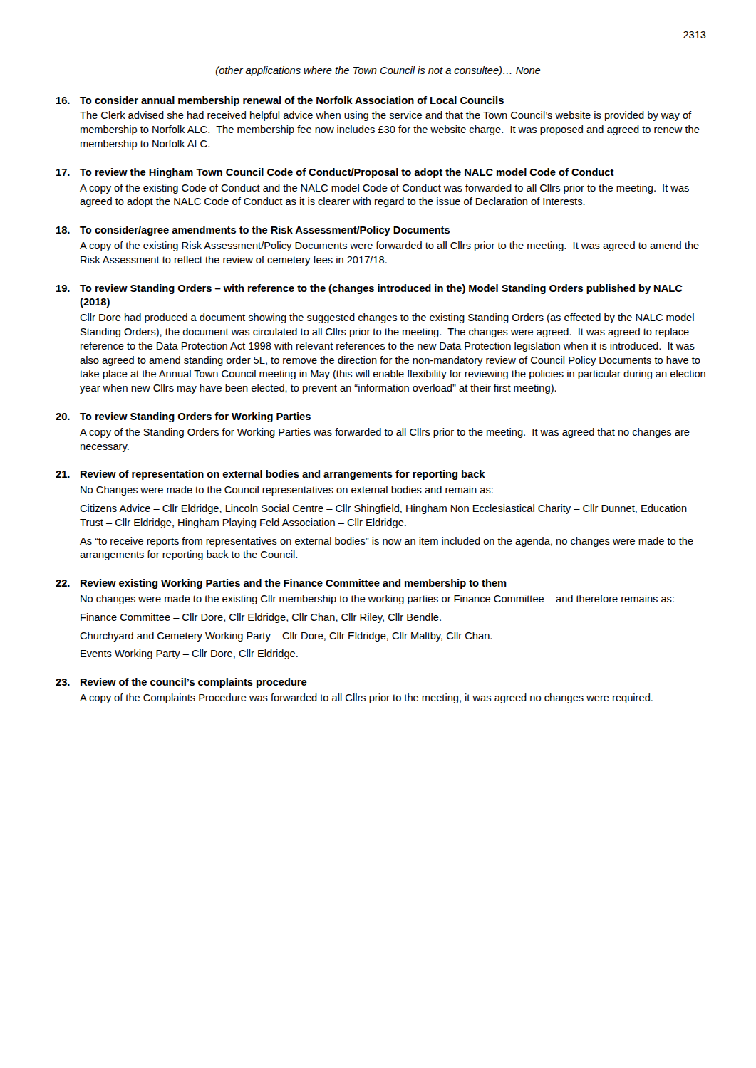2313
(other applications where the Town Council is not a consultee)… None
To consider annual membership renewal of the Norfolk Association of Local Councils
The Clerk advised she had received helpful advice when using the service and that the Town Council’s website is provided by way of membership to Norfolk ALC. The membership fee now includes £30 for the website charge. It was proposed and agreed to renew the membership to Norfolk ALC.
To review the Hingham Town Council Code of Conduct/Proposal to adopt the NALC model Code of Conduct
A copy of the existing Code of Conduct and the NALC model Code of Conduct was forwarded to all Cllrs prior to the meeting. It was agreed to adopt the NALC Code of Conduct as it is clearer with regard to the issue of Declaration of Interests.
To consider/agree amendments to the Risk Assessment/Policy Documents
A copy of the existing Risk Assessment/Policy Documents were forwarded to all Cllrs prior to the meeting. It was agreed to amend the Risk Assessment to reflect the review of cemetery fees in 2017/18.
To review Standing Orders – with reference to the (changes introduced in the) Model Standing Orders published by NALC (2018)
Cllr Dore had produced a document showing the suggested changes to the existing Standing Orders (as effected by the NALC model Standing Orders), the document was circulated to all Cllrs prior to the meeting. The changes were agreed. It was agreed to replace reference to the Data Protection Act 1998 with relevant references to the new Data Protection legislation when it is introduced. It was also agreed to amend standing order 5L, to remove the direction for the non-mandatory review of Council Policy Documents to have to take place at the Annual Town Council meeting in May (this will enable flexibility for reviewing the policies in particular during an election year when new Cllrs may have been elected, to prevent an “information overload” at their first meeting).
To review Standing Orders for Working Parties
A copy of the Standing Orders for Working Parties was forwarded to all Cllrs prior to the meeting. It was agreed that no changes are necessary.
Review of representation on external bodies and arrangements for reporting back
No Changes were made to the Council representatives on external bodies and remain as:
Citizens Advice – Cllr Eldridge, Lincoln Social Centre – Cllr Shingfield, Hingham Non Ecclesiastical Charity – Cllr Dunnet, Education Trust – Cllr Eldridge, Hingham Playing Feld Association – Cllr Eldridge.
As “to receive reports from representatives on external bodies” is now an item included on the agenda, no changes were made to the arrangements for reporting back to the Council.
Review existing Working Parties and the Finance Committee and membership to them
No changes were made to the existing Cllr membership to the working parties or Finance Committee – and therefore remains as:
Finance Committee – Cllr Dore, Cllr Eldridge, Cllr Chan, Cllr Riley, Cllr Bendle.
Churchyard and Cemetery Working Party – Cllr Dore, Cllr Eldridge, Cllr Maltby, Cllr Chan.
Events Working Party – Cllr Dore, Cllr Eldridge.
Review of the council’s complaints procedure
A copy of the Complaints Procedure was forwarded to all Cllrs prior to the meeting, it was agreed no changes were required.